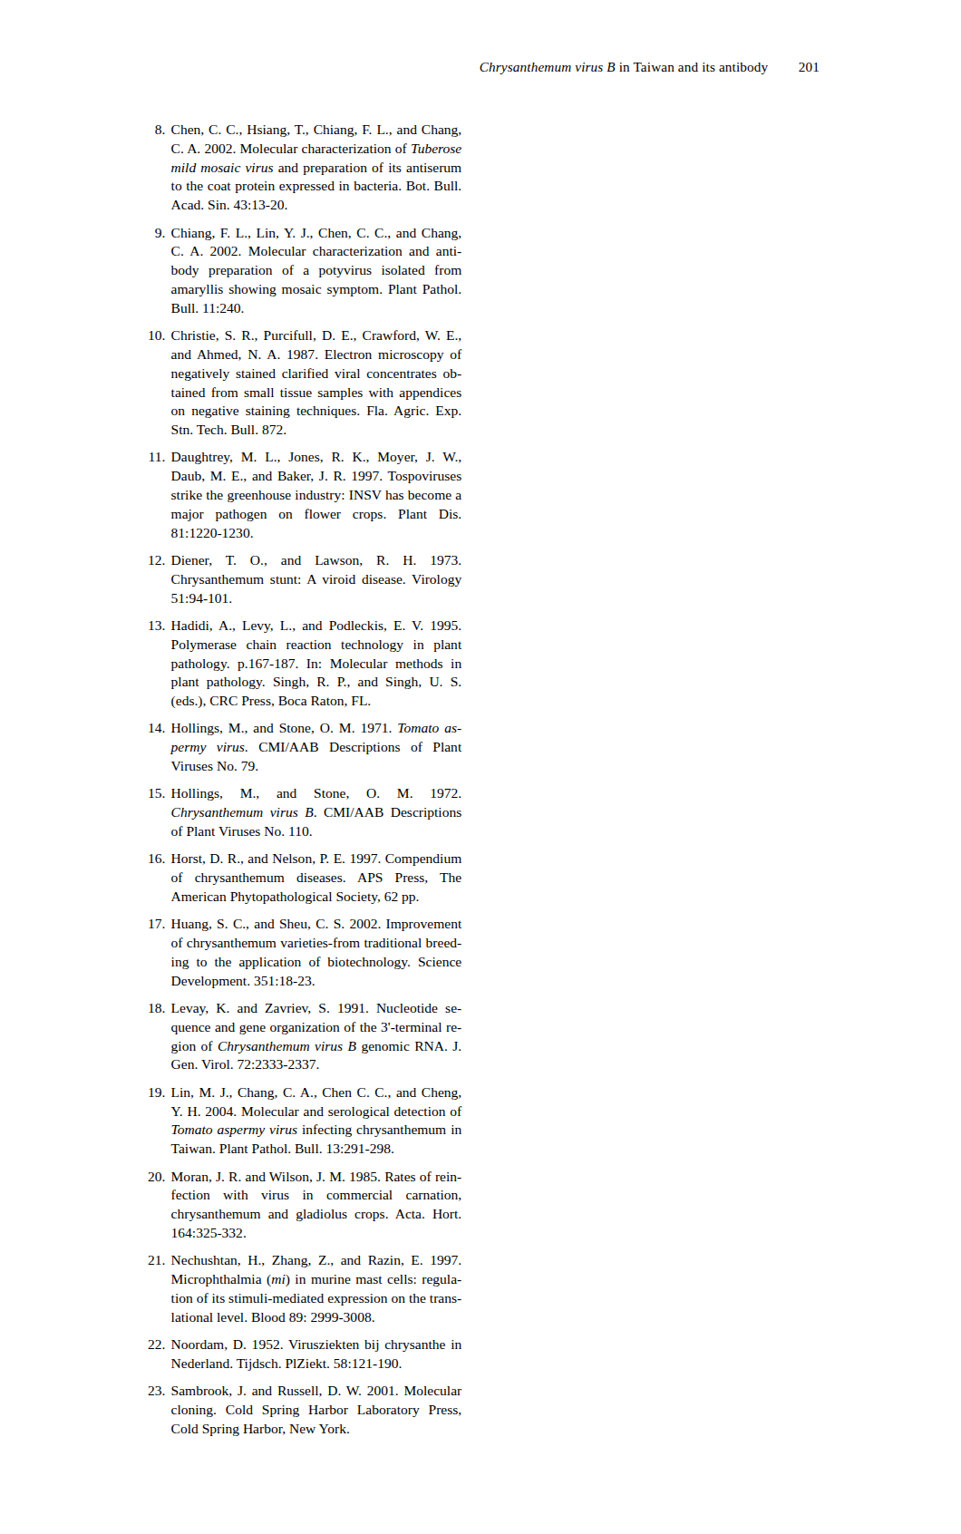Chrysanthemum virus B in Taiwan and its antibody 201
Chen, C. C., Hsiang, T., Chiang, F. L., and Chang, C. A. 2002. Molecular characterization of Tuberose mild mosaic virus and preparation of its antiserum to the coat protein expressed in bacteria. Bot. Bull. Acad. Sin. 43:13-20.
Chiang, F. L., Lin, Y. J., Chen, C. C., and Chang, C. A. 2002. Molecular characterization and antibody preparation of a potyvirus isolated from amaryllis showing mosaic symptom. Plant Pathol. Bull. 11:240.
Christie, S. R., Purcifull, D. E., Crawford, W. E., and Ahmed, N. A. 1987. Electron microscopy of negatively stained clarified viral concentrates obtained from small tissue samples with appendices on negative staining techniques. Fla. Agric. Exp. Stn. Tech. Bull. 872.
Daughtrey, M. L., Jones, R. K., Moyer, J. W., Daub, M. E., and Baker, J. R. 1997. Tospoviruses strike the greenhouse industry: INSV has become a major pathogen on flower crops. Plant Dis. 81:1220-1230.
Diener, T. O., and Lawson, R. H. 1973. Chrysanthemum stunt: A viroid disease. Virology 51:94-101.
Hadidi, A., Levy, L., and Podleckis, E. V. 1995. Polymerase chain reaction technology in plant pathology. p.167-187. In: Molecular methods in plant pathology. Singh, R. P., and Singh, U. S. (eds.), CRC Press, Boca Raton, FL.
Hollings, M., and Stone, O. M. 1971. Tomato aspermy virus. CMI/AAB Descriptions of Plant Viruses No. 79.
Hollings, M., and Stone, O. M. 1972. Chrysanthemum virus B. CMI/AAB Descriptions of Plant Viruses No. 110.
Horst, D. R., and Nelson, P. E. 1997. Compendium of chrysanthemum diseases. APS Press, The American Phytopathological Society, 62 pp.
Huang, S. C., and Sheu, C. S. 2002. Improvement of chrysanthemum varieties-from traditional breeding to the application of biotechnology. Science Development. 351:18-23.
Levay, K. and Zavriev, S. 1991. Nucleotide sequence and gene organization of the 3'-terminal region of Chrysanthemum virus B genomic RNA. J. Gen. Virol. 72:2333-2337.
Lin, M. J., Chang, C. A., Chen C. C., and Cheng, Y. H. 2004. Molecular and serological detection of Tomato aspermy virus infecting chrysanthemum in Taiwan. Plant Pathol. Bull. 13:291-298.
Moran, J. R. and Wilson, J. M. 1985. Rates of reinfection with virus in commercial carnation, chrysanthemum and gladiolus crops. Acta. Hort. 164:325-332.
Nechushtan, H., Zhang, Z., and Razin, E. 1997. Microphthalmia (mi) in murine mast cells: regulation of its stimuli-mediated expression on the translational level. Blood 89: 2999-3008.
Noordam, D. 1952. Virusziekten bij chrysanthe in Nederland. Tijdsch. PlZiekt. 58:121-190.
Sambrook, J. and Russell, D. W. 2001. Molecular cloning. Cold Spring Harbor Laboratory Press, Cold Spring Harbor, New York.